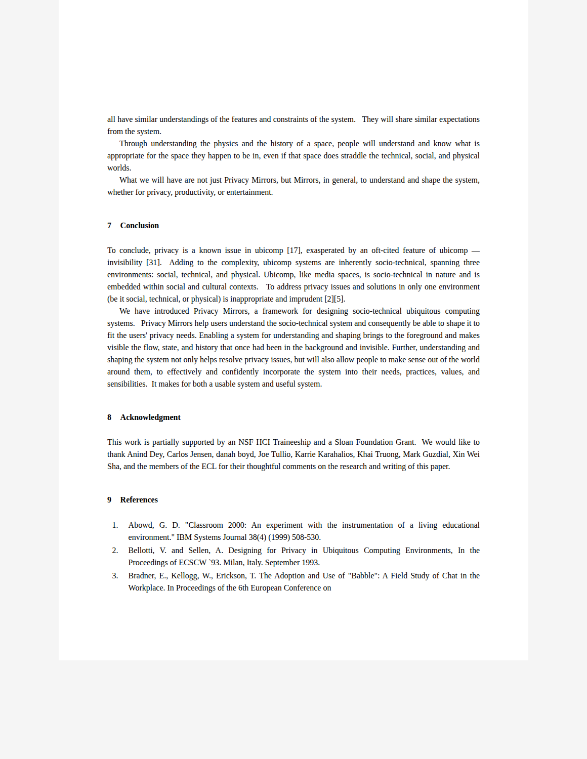all have similar understandings of the features and constraints of the system. They will share similar expectations from the system.
Through understanding the physics and the history of a space, people will understand and know what is appropriate for the space they happen to be in, even if that space does straddle the technical, social, and physical worlds.
What we will have are not just Privacy Mirrors, but Mirrors, in general, to understand and shape the system, whether for privacy, productivity, or entertainment.
7 Conclusion
To conclude, privacy is a known issue in ubicomp [17], exasperated by an oft-cited feature of ubicomp — invisibility [31]. Adding to the complexity, ubicomp systems are inherently socio-technical, spanning three environments: social, technical, and physical. Ubicomp, like media spaces, is socio-technical in nature and is embedded within social and cultural contexts. To address privacy issues and solutions in only one environment (be it social, technical, or physical) is inappropriate and imprudent [2][5].
We have introduced Privacy Mirrors, a framework for designing socio-technical ubiquitous computing systems. Privacy Mirrors help users understand the socio-technical system and consequently be able to shape it to fit the users' privacy needs. Enabling a system for understanding and shaping brings to the foreground and makes visible the flow, state, and history that once had been in the background and invisible. Further, understanding and shaping the system not only helps resolve privacy issues, but will also allow people to make sense out of the world around them, to effectively and confidently incorporate the system into their needs, practices, values, and sensibilities. It makes for both a usable system and useful system.
8 Acknowledgment
This work is partially supported by an NSF HCI Traineeship and a Sloan Foundation Grant. We would like to thank Anind Dey, Carlos Jensen, danah boyd, Joe Tullio, Karrie Karahalios, Khai Truong, Mark Guzdial, Xin Wei Sha, and the members of the ECL for their thoughtful comments on the research and writing of this paper.
9 References
Abowd, G. D. "Classroom 2000: An experiment with the instrumentation of a living educational environment." IBM Systems Journal 38(4) (1999) 508-530.
Bellotti, V. and Sellen, A. Designing for Privacy in Ubiquitous Computing Environments, In the Proceedings of ECSCW `93. Milan, Italy. September 1993.
Bradner, E., Kellogg, W., Erickson, T. The Adoption and Use of "Babble": A Field Study of Chat in the Workplace. In Proceedings of the 6th European Conference on